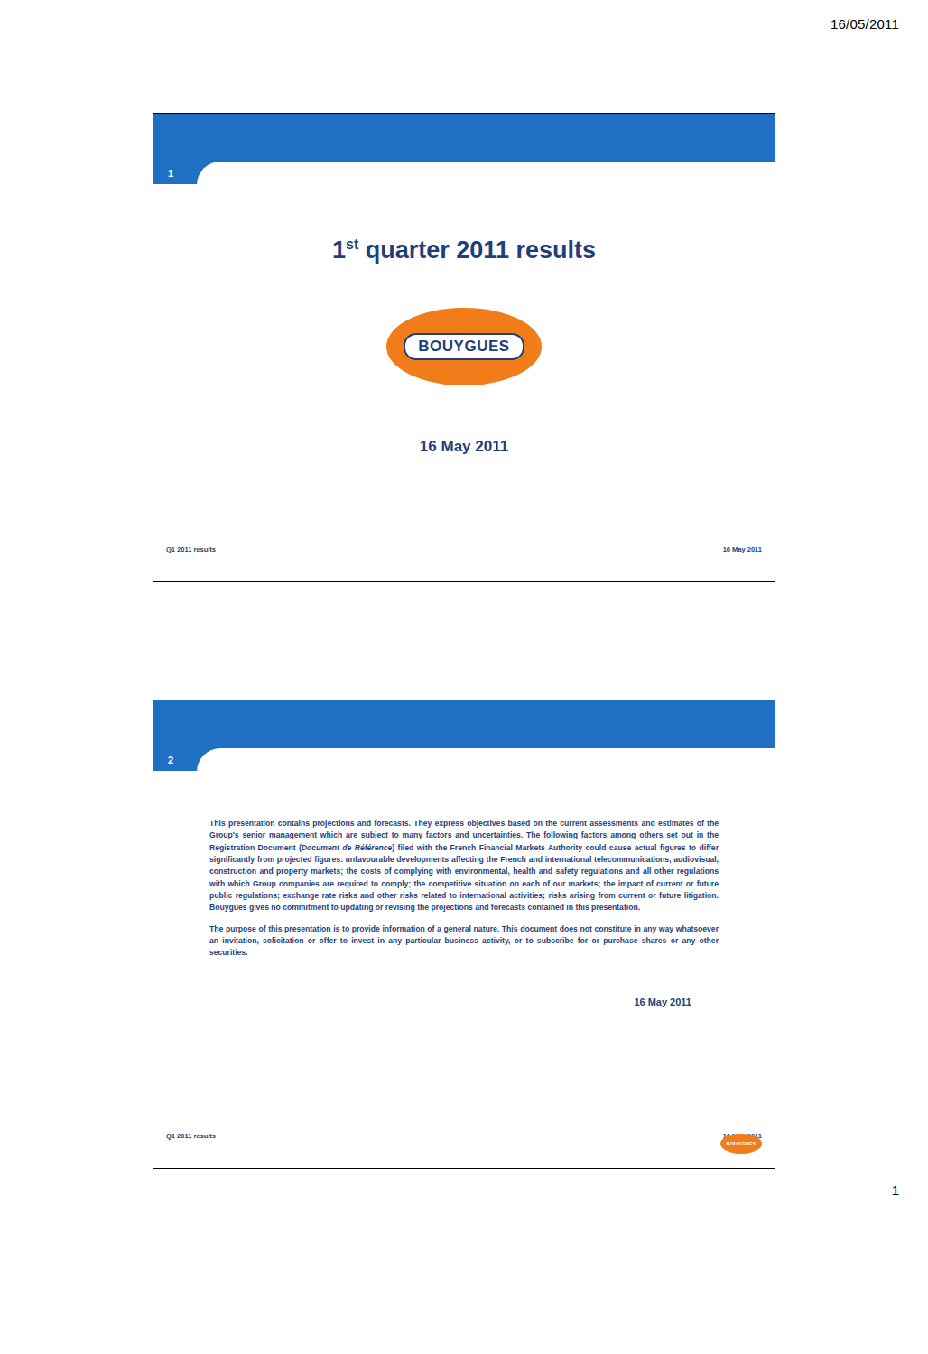16/05/2011
1
1st quarter 2011 results
BOUYGUES
16 May 2011
Q1 2011 results 16 May 2011
2
This presentation contains projections and forecasts. They express objectives based on the current assessments and estimates of the Group's senior management which are subject to many factors and uncertainties. The following factors among others set out in the Registration Document (Document de Référence) filed with the French Financial Markets Authority could cause actual figures to differ significantly from projected figures: unfavourable developments affecting the French and international telecommunications, audiovisual, construction and property markets; the costs of complying with environmental, health and safety regulations and all other regulations with which Group companies are required to comply; the competitive situation on each of our markets; the impact of current or future public regulations; exchange rate risks and other risks related to international activities; risks arising from current or future litigation. Bouygues gives no commitment to updating or revising the projections and forecasts contained in this presentation.
The purpose of this presentation is to provide information of a general nature. This document does not constitute in any way whatsoever an invitation, solicitation or offer to invest in any particular business activity, or to subscribe for or purchase shares or any other securities.
16 May 2011
Q1 2011 results 16 May 2011
BOUYGUES
1